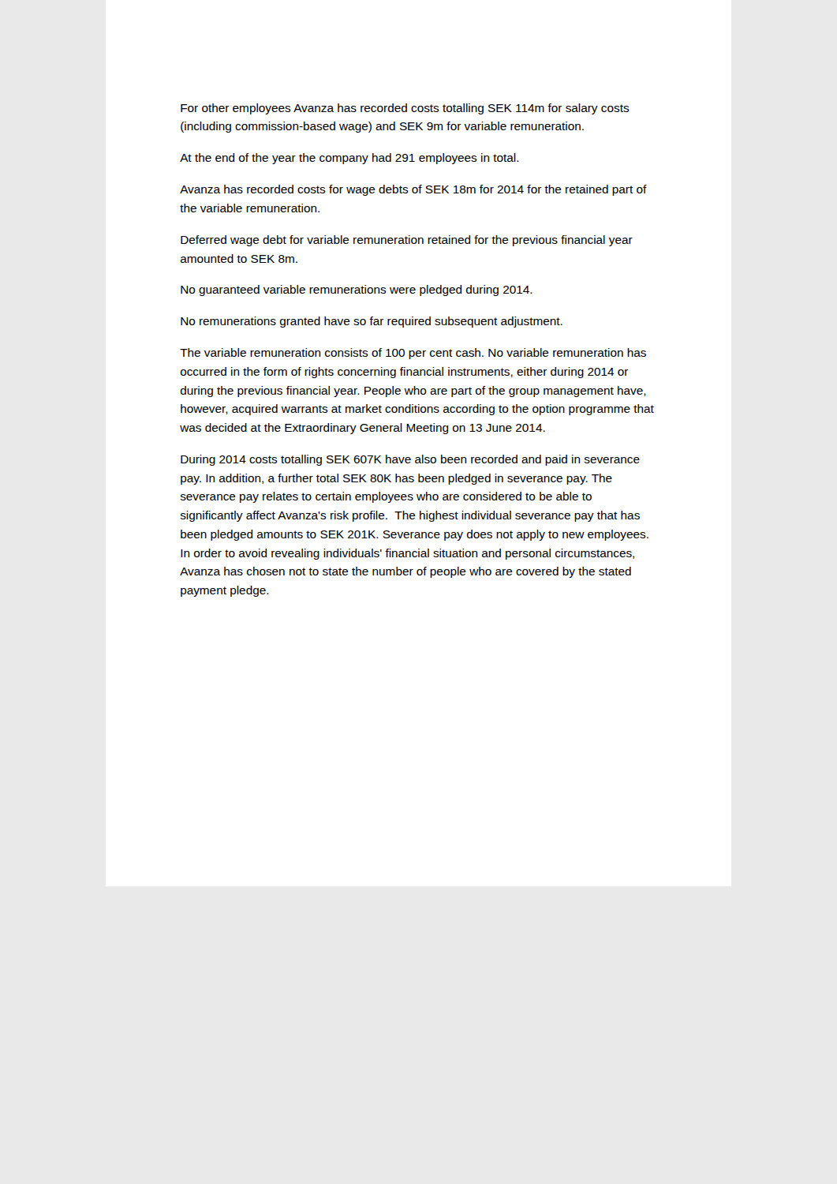For other employees Avanza has recorded costs totalling SEK 114m for salary costs (including commission-based wage) and SEK 9m for variable remuneration.
At the end of the year the company had 291 employees in total.
Avanza has recorded costs for wage debts of SEK 18m for 2014 for the retained part of the variable remuneration.
Deferred wage debt for variable remuneration retained for the previous financial year amounted to SEK 8m.
No guaranteed variable remunerations were pledged during 2014.
No remunerations granted have so far required subsequent adjustment.
The variable remuneration consists of 100 per cent cash. No variable remuneration has occurred in the form of rights concerning financial instruments, either during 2014 or during the previous financial year. People who are part of the group management have, however, acquired warrants at market conditions according to the option programme that was decided at the Extraordinary General Meeting on 13 June 2014.
During 2014 costs totalling SEK 607K have also been recorded and paid in severance pay. In addition, a further total SEK 80K has been pledged in severance pay. The severance pay relates to certain employees who are considered to be able to significantly affect Avanza's risk profile. The highest individual severance pay that has been pledged amounts to SEK 201K. Severance pay does not apply to new employees. In order to avoid revealing individuals' financial situation and personal circumstances, Avanza has chosen not to state the number of people who are covered by the stated payment pledge.